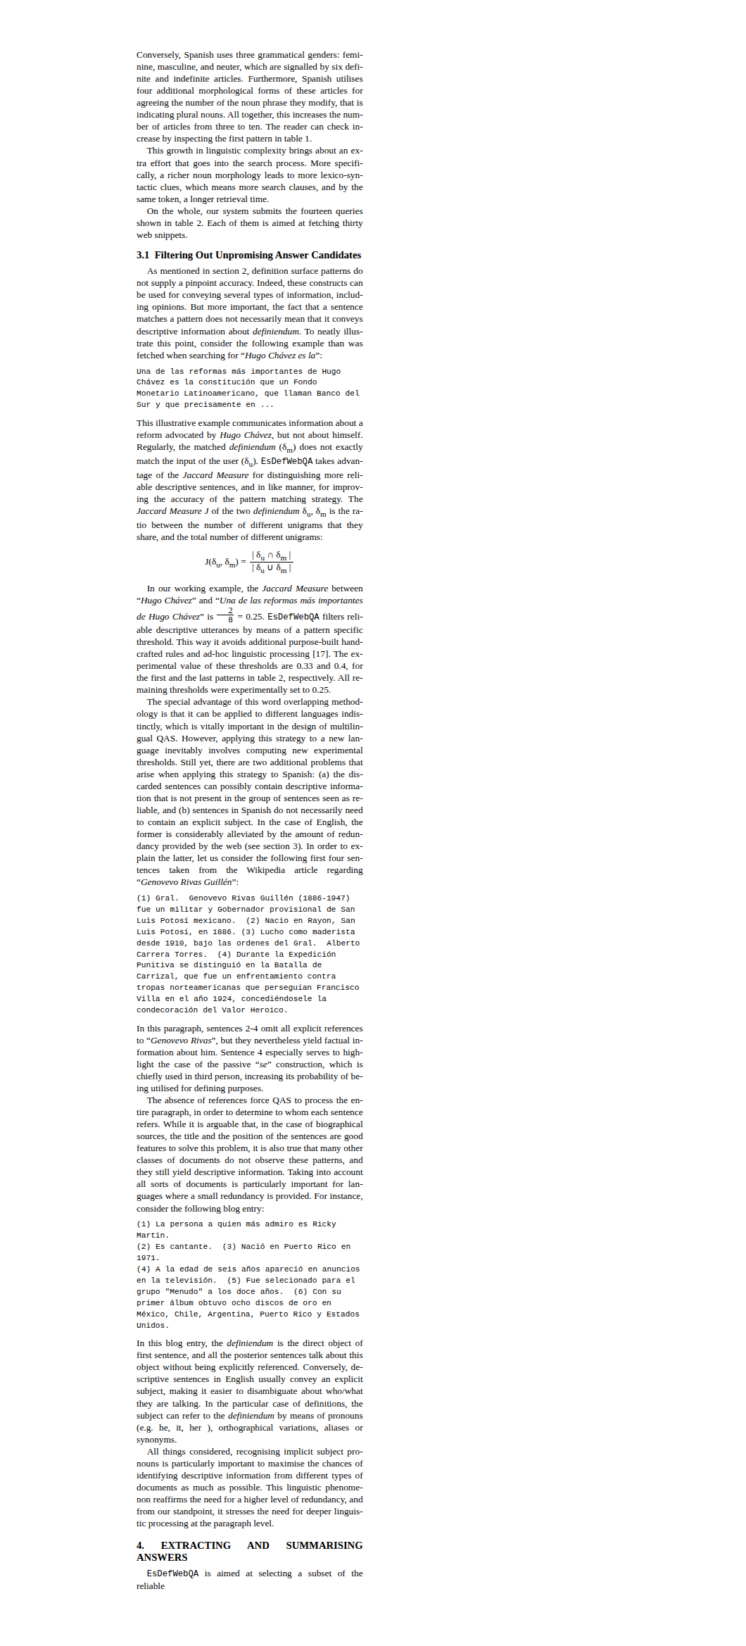Conversely, Spanish uses three grammatical genders: feminine, masculine, and neuter, which are signalled by six definite and indefinite articles. Furthermore, Spanish utilises four additional morphological forms of these articles for agreeing the number of the noun phrase they modify, that is indicating plural nouns. All together, this increases the number of articles from three to ten. The reader can check increase by inspecting the first pattern in table 1.
This growth in linguistic complexity brings about an extra effort that goes into the search process. More specifically, a richer noun morphology leads to more lexico-syntactic clues, which means more search clauses, and by the same token, a longer retrieval time.
On the whole, our system submits the fourteen queries shown in table 2. Each of them is aimed at fetching thirty web snippets.
3.1 Filtering Out Unpromising Answer Candidates
As mentioned in section 2, definition surface patterns do not supply a pinpoint accuracy. Indeed, these constructs can be used for conveying several types of information, including opinions. But more important, the fact that a sentence matches a pattern does not necessarily mean that it conveys descriptive information about definiendum. To neatly illustrate this point, consider the following example than was fetched when searching for “Hugo Chávez es la”:
Una de las reformas más importantes de Hugo Chávez es la constitución que un Fondo Monetario Latinoamericano, que llaman Banco del Sur y que precisamente en ...
This illustrative example communicates information about a reform advocated by Hugo Chávez, but not about himself. Regularly, the matched definiendum (δm) does not exactly match the input of the user (δu). EsDefWebQA takes advantage of the Jaccard Measure for distinguishing more reliable descriptive sentences, and in like manner, for improving the accuracy of the pattern matching strategy. The Jaccard Measure J of the two definiendum δu, δm is the ratio between the number of different unigrams that they share, and the total number of different unigrams:
J(δu, δm) = | δu ∩ δm || δu ∪ δm |
In our working example, the Jaccard Measure between “Hugo Chávez” and “Una de las reformas más importantes de Hugo Chávez” is 28 = 0.25. EsDefWebQA filters reliable descriptive utterances by means of a pattern specific threshold. This way it avoids additional purpose-built hand-crafted rules and ad-hoc linguistic processing [17]. The experimental value of these thresholds are 0.33 and 0.4, for the first and the last patterns in table 2, respectively. All remaining thresholds were experimentally set to 0.25.
The special advantage of this word overlapping methodology is that it can be applied to different languages indistinctly, which is vitally important in the design of multilingual QAS. However, applying this strategy to a new language inevitably involves computing new experimental thresholds. Still yet, there are two additional problems that arise when applying this strategy to Spanish: (a) the discarded sentences can possibly contain descriptive information that is not present in the group of sentences seen as reliable, and (b) sentences in Spanish do not necessarily need to contain an explicit subject. In the case of English, the former is considerably alleviated by the amount of redundancy provided by the web (see section 3). In order to explain the latter, let us consider the following first four sentences taken from the Wikipedia article regarding “Genovevo Rivas Guillén”:
(1) Gral. Genovevo Rivas Guillén (1886-1947) fue un militar y Gobernador provisional de San Luis Potosí mexicano. (2) Nacio en Rayon, San Luis Potosí, en 1886. (3) Lucho como maderista desde 1910, bajo las ordenes del Gral. Alberto Carrera Torres. (4) Durante la Expedición Punitiva se distinguió en la Batalla de Carrizal, que fue un enfrentamiento contra tropas norteamericanas que perseguían Francisco Villa en el año 1924, concediéndosele la condecoración del Valor Heroico.
In this paragraph, sentences 2-4 omit all explicit references to “Genovevo Rivas”, but they nevertheless yield factual information about him. Sentence 4 especially serves to highlight the case of the passive “se” construction, which is chiefly used in third person, increasing its probability of being utilised for defining purposes.
The absence of references force QAS to process the entire paragraph, in order to determine to whom each sentence refers. While it is arguable that, in the case of biographical sources, the title and the position of the sentences are good features to solve this problem, it is also true that many other classes of documents do not observe these patterns, and they still yield descriptive information. Taking into account all sorts of documents is particularly important for languages where a small redundancy is provided. For instance, consider the following blog entry:
(1) La persona a quien más admiro es Ricky Martin.
(2) Es cantante. (3) Nació en Puerto Rico en 1971.
(4) A la edad de seis años apareció en anuncios en la televisión. (5) Fue selecionado para el grupo "Menudo" a los doce años. (6) Con su primer álbum obtuvo ocho discos de oro en México, Chile, Argentina, Puerto Rico y Estados Unidos.
In this blog entry, the definiendum is the direct object of first sentence, and all the posterior sentences talk about this object without being explicitly referenced. Conversely, descriptive sentences in English usually convey an explicit subject, making it easier to disambiguate about who/what they are talking. In the particular case of definitions, the subject can refer to the definiendum by means of pronouns (e.g. he, it, her ), orthographical variations, aliases or synonyms.
All things considered, recognising implicit subject pronouns is particularly important to maximise the chances of identifying descriptive information from different types of documents as much as possible. This linguistic phenomenon reaffirms the need for a higher level of redundancy, and from our standpoint, it stresses the need for deeper linguistic processing at the paragraph level.
4. EXTRACTING AND SUMMARISING ANSWERS
EsDefWebQA is aimed at selecting a subset of the reliable